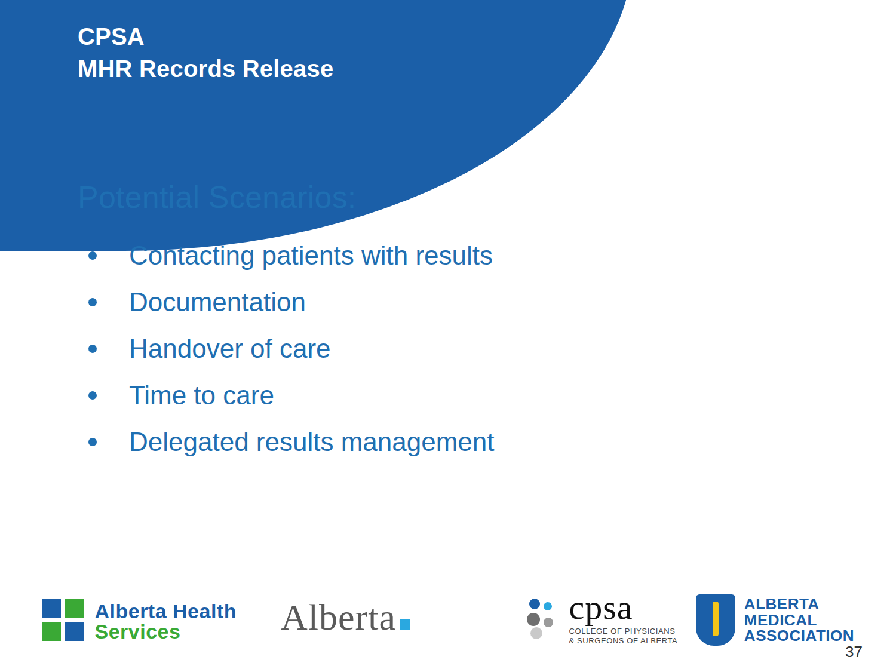CPSA
MHR Records Release
Potential Scenarios:
Contacting patients with results
Documentation
Handover of care
Time to care
Delegated results management
Alberta Health
Services
Alberta
cpsa
COLLEGE OF PHYSICIANS
& SURGEONS OF ALBERTA
ALBERTA
MEDICAL
ASSOCIATION
37